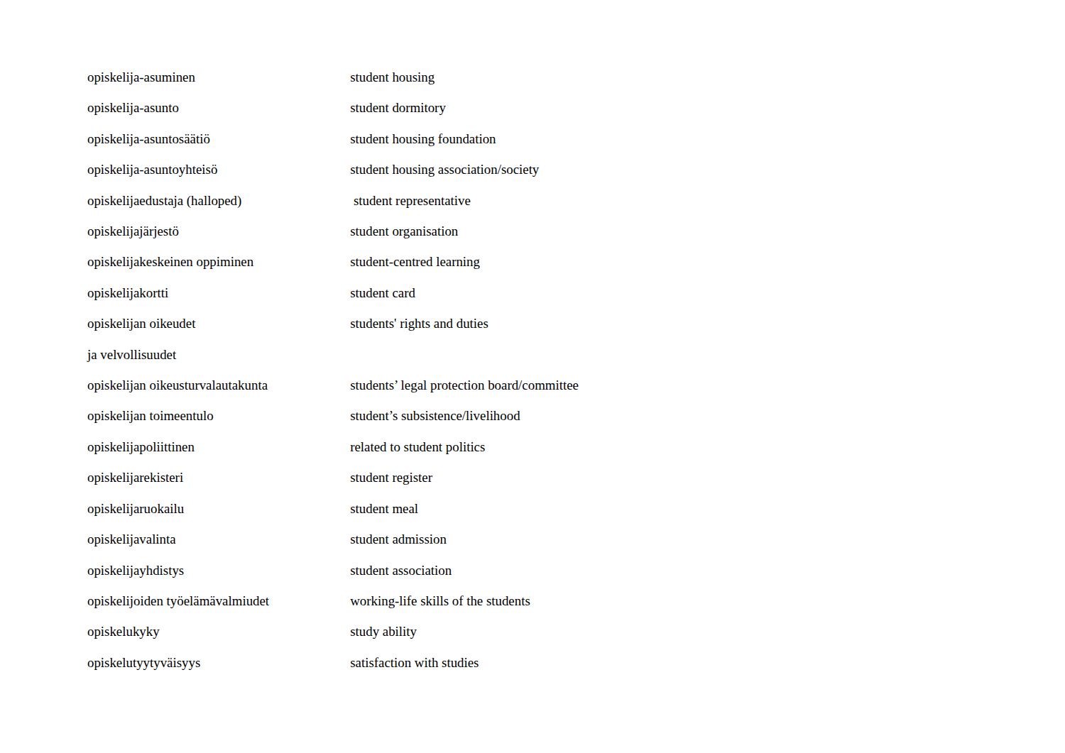| opiskelija-asuminen | student housing |
| opiskelija-asunto | student dormitory |
| opiskelija-asuntosäätiö | student housing foundation |
| opiskelija-asuntoyhteisö | student housing association/society |
| opiskelijaedustaja (halloped) | student representative |
| opiskelijajärjestö | student organisation |
| opiskelijakeskeinen oppiminen | student-centred learning |
| opiskelijakortti | student card |
| opiskelijan oikeudet | students' rights and duties |
| ja velvollisuudet | |
| opiskelijan oikeusturvalautakunta | students’ legal protection board/committee |
| opiskelijan toimeentulo | student’s subsistence/livelihood |
| opiskelijapoliittinen | related to student politics |
| opiskelijarekisteri | student register |
| opiskelijaruokailu | student meal |
| opiskelijavalinta | student admission |
| opiskelijayhdistys | student association |
| opiskelijoiden työelämävalmiudet | working-life skills of the students |
| opiskelukyky | study ability |
| opiskelutyytyväisyys | satisfaction with studies |